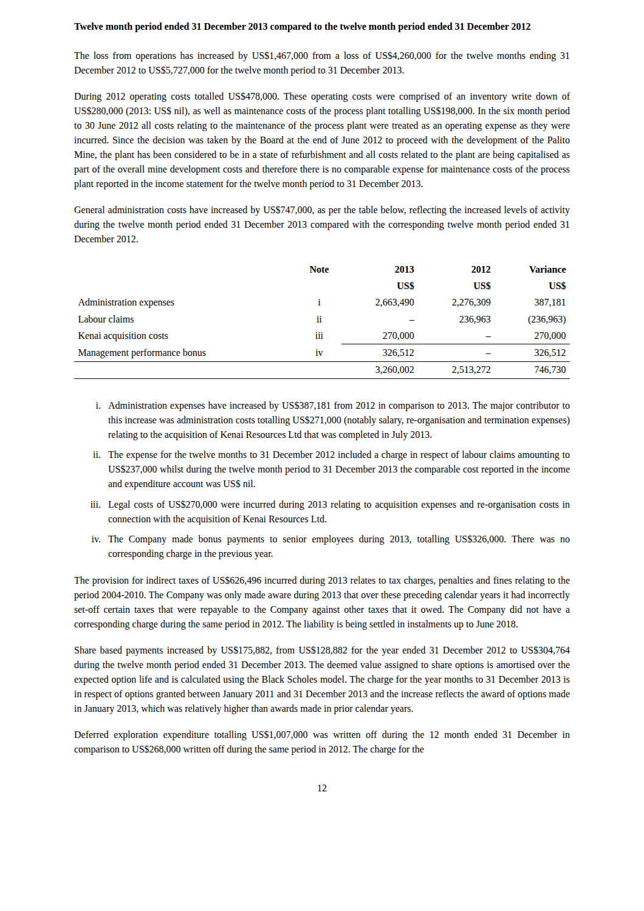Twelve month period ended 31 December 2013 compared to the twelve month period ended 31 December 2012
The loss from operations has increased by US$1,467,000 from a loss of US$4,260,000 for the twelve months ending 31 December 2012 to US$5,727,000 for the twelve month period to 31 December 2013.
During 2012 operating costs totalled US$478,000. These operating costs were comprised of an inventory write down of US$280,000 (2013: US$ nil), as well as maintenance costs of the process plant totalling US$198,000. In the six month period to 30 June 2012 all costs relating to the maintenance of the process plant were treated as an operating expense as they were incurred. Since the decision was taken by the Board at the end of June 2012 to proceed with the development of the Palito Mine, the plant has been considered to be in a state of refurbishment and all costs related to the plant are being capitalised as part of the overall mine development costs and therefore there is no comparable expense for maintenance costs of the process plant reported in the income statement for the twelve month period to 31 December 2013.
General administration costs have increased by US$747,000, as per the table below, reflecting the increased levels of activity during the twelve month period ended 31 December 2013 compared with the corresponding twelve month period ended 31 December 2012.
| | Note | 2013 | 2012 | Variance |
| --- | --- | --- | --- | --- |
| | | US$ | US$ | US$ |
| Administration expenses | i | 2,663,490 | 2,276,309 | 387,181 |
| Labour claims | ii | – | 236,963 | (236,963) |
| Kenai acquisition costs | iii | 270,000 | – | 270,000 |
| Management performance bonus | iv | 326,512 | – | 326,512 |
| | | 3,260,002 | 2,513,272 | 746,730 |
Administration expenses have increased by US$387,181 from 2012 in comparison to 2013. The major contributor to this increase was administration costs totalling US$271,000 (notably salary, re-organisation and termination expenses) relating to the acquisition of Kenai Resources Ltd that was completed in July 2013.
The expense for the twelve months to 31 December 2012 included a charge in respect of labour claims amounting to US$237,000 whilst during the twelve month period to 31 December 2013 the comparable cost reported in the income and expenditure account was US$ nil.
Legal costs of US$270,000 were incurred during 2013 relating to acquisition expenses and re-organisation costs in connection with the acquisition of Kenai Resources Ltd.
The Company made bonus payments to senior employees during 2013, totalling US$326,000. There was no corresponding charge in the previous year.
The provision for indirect taxes of US$626,496 incurred during 2013 relates to tax charges, penalties and fines relating to the period 2004-2010. The Company was only made aware during 2013 that over these preceding calendar years it had incorrectly set-off certain taxes that were repayable to the Company against other taxes that it owed. The Company did not have a corresponding charge during the same period in 2012. The liability is being settled in instalments up to June 2018.
Share based payments increased by US$175,882, from US$128,882 for the year ended 31 December 2012 to US$304,764 during the twelve month period ended 31 December 2013. The deemed value assigned to share options is amortised over the expected option life and is calculated using the Black Scholes model. The charge for the year months to 31 December 2013 is in respect of options granted between January 2011 and 31 December 2013 and the increase reflects the award of options made in January 2013, which was relatively higher than awards made in prior calendar years.
Deferred exploration expenditure totalling US$1,007,000 was written off during the 12 month ended 31 December in comparison to US$268,000 written off during the same period in 2012. The charge for the
12